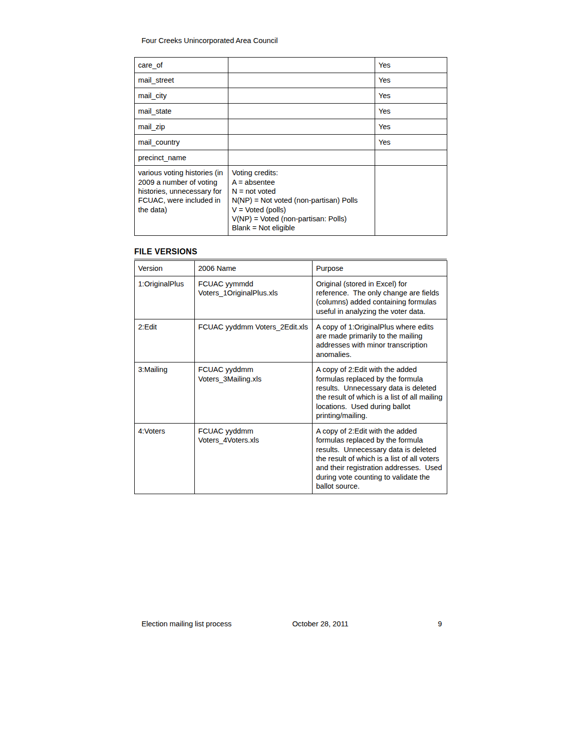Four Creeks Unincorporated Area Council
| care_of | | Yes |
| mail_street | | Yes |
| mail_city | | Yes |
| mail_state | | Yes |
| mail_zip | | Yes |
| mail_country | | Yes |
| precinct_name | | |
| various voting histories (in 2009 a number of voting histories, unnecessary for FCUAC, were included in the data) | Voting credits: A = absentee N = not voted N(NP) = Not voted (non-partisan) Polls V = Voted (polls) V(NP) = Voted (non-partisan: Polls) Blank = Not eligible | |
FILE VERSIONS
| Version | 2006 Name | Purpose |
| 1:OriginalPlus | FCUAC yymmdd Voters_1OriginalPlus.xls | Original (stored in Excel) for reference. The only change are fields (columns) added containing formulas useful in analyzing the voter data. |
| 2:Edit | FCUAC yyddmm Voters_2Edit.xls | A copy of 1:OriginalPlus where edits are made primarily to the mailing addresses with minor transcription anomalies. |
| 3:Mailing | FCUAC yyddmm Voters_3Mailing.xls | A copy of 2:Edit with the added formulas replaced by the formula results. Unnecessary data is deleted the result of which is a list of all mailing locations. Used during ballot printing/mailing. |
| 4:Voters | FCUAC yyddmm Voters_4Voters.xls | A copy of 2:Edit with the added formulas replaced by the formula results. Unnecessary data is deleted the result of which is a list of all voters and their registration addresses. Used during vote counting to validate the ballot source. |
Election mailing list process
October 28, 2011
9